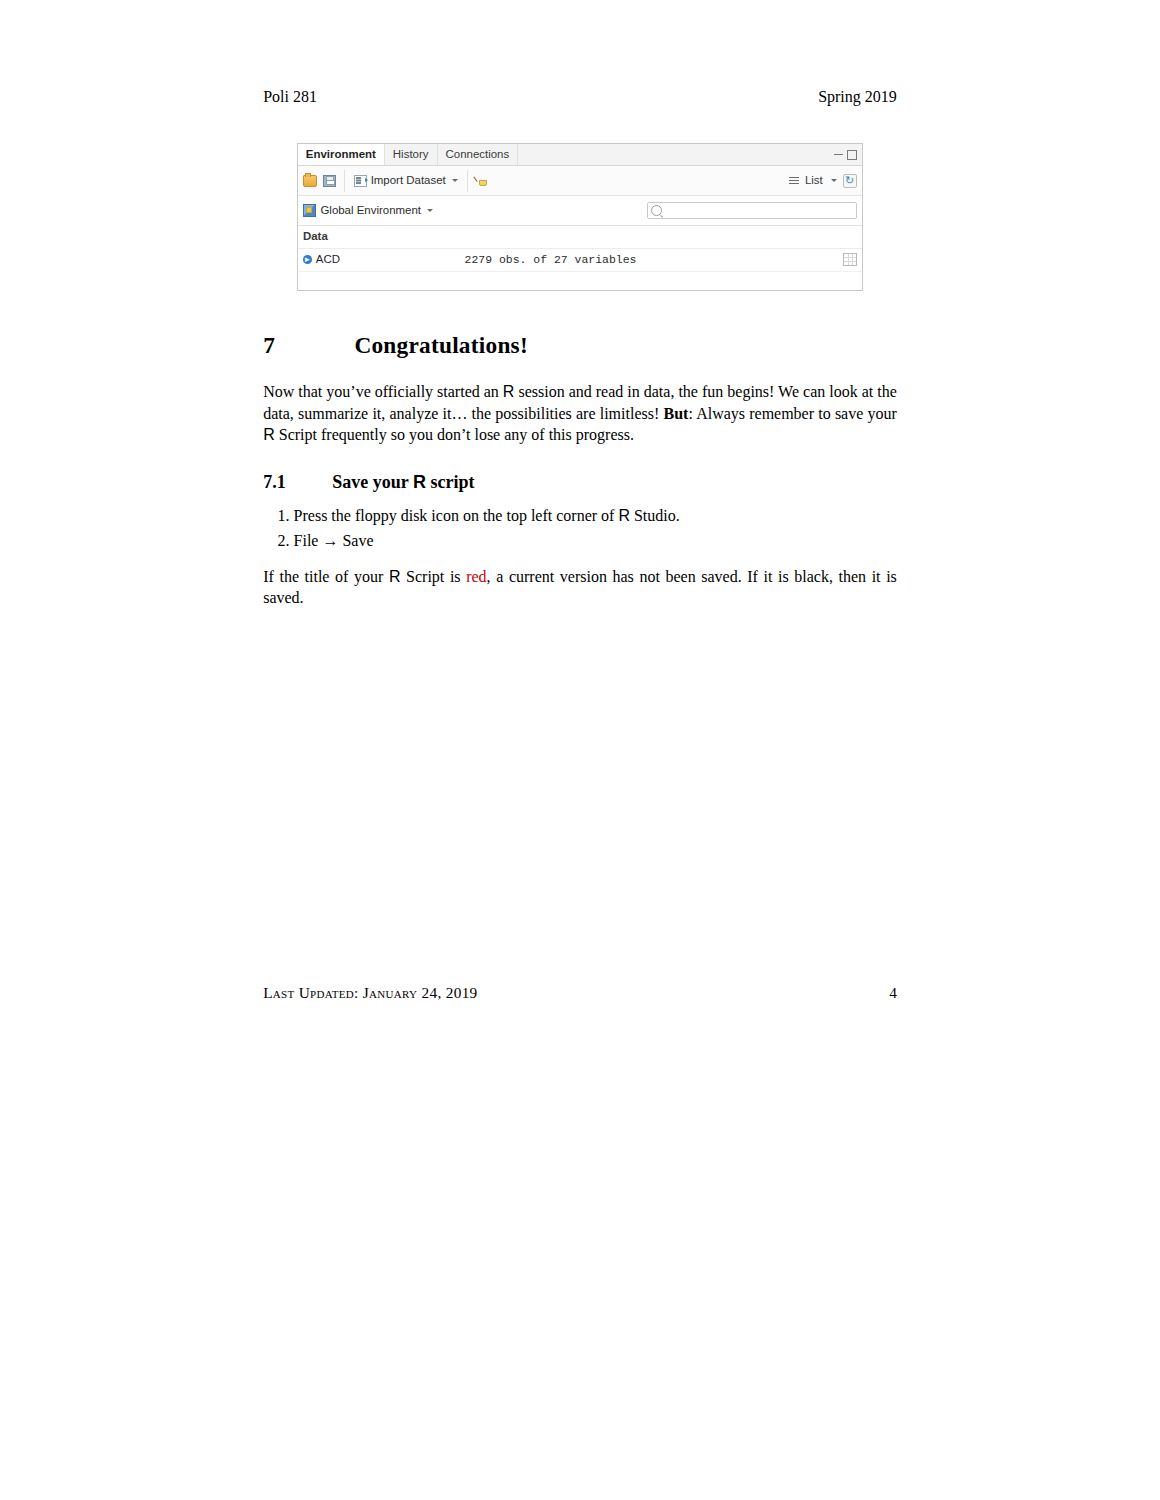Poli 281
Spring 2019
Environment
History
Connections
Import Dataset List
Global Environment
Data
▸ ACD 2279 obs. of 27 variables
7 Congratulations!
Now that you’ve officially started an R session and read in data, the fun begins! We can look at the data, summarize it, analyze it… the possibilities are limitless! But: Always remember to save your R Script frequently so you don’t lose any of this progress.
7.1 Save your R script
Press the floppy disk icon on the top left corner of R Studio.
File → Save
If the title of your R Script is red, a current version has not been saved. If it is black, then it is saved.
Last Updated: January 24, 2019
4